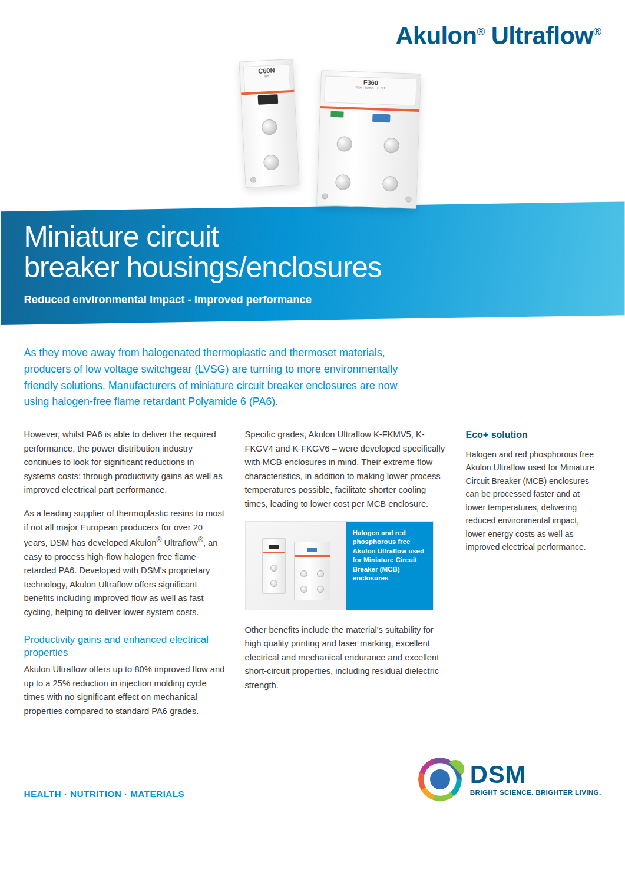Akulon® Ultraflow®
C60N B6
F360 40A 30mA TEST
Miniature circuit
breaker housings/enclosures
Reduced environmental impact - improved performance
As they move away from halogenated thermoplastic and thermoset materials, producers of low voltage switchgear (LVSG) are turning to more environmentally friendly solutions. Manufacturers of miniature circuit breaker enclosures are now using halogen-free flame retardant Polyamide 6 (PA6).
However, whilst PA6 is able to deliver the required performance, the power distribution industry continues to look for significant reductions in systems costs: through productivity gains as well as improved electrical part performance.
As a leading supplier of thermoplastic resins to most if not all major European producers for over 20 years, DSM has developed Akulon® Ultraflow®, an easy to process high-flow halogen free flame-retarded PA6. Developed with DSM's proprietary technology, Akulon Ultraflow offers significant benefits including improved flow as well as fast cycling, helping to deliver lower system costs.
Productivity gains and enhanced electrical properties
Akulon Ultraflow offers up to 80% improved flow and up to a 25% reduction in injection molding cycle times with no significant effect on mechanical properties compared to standard PA6 grades.
Specific grades, Akulon Ultraflow K-FKMV5, K-FKGV4 and K-FKGV6 – were developed specifically with MCB enclosures in mind. Their extreme flow characteristics, in addition to making lower process temperatures possible, facilitate shorter cooling times, leading to lower cost per MCB enclosure.
Halogen and red phosphorous free Akulon Ultraflow used for Miniature Circuit Breaker (MCB) enclosures
Other benefits include the material's suitability for high quality printing and laser marking, excellent electrical and mechanical endurance and excellent short-circuit properties, including residual dielectric strength.
Eco+ solution
Halogen and red phosphorous free Akulon Ultraflow used for Miniature Circuit Breaker (MCB) enclosures can be processed faster and at lower temperatures, delivering reduced environmental impact, lower energy costs as well as improved electrical performance.
HEALTH · NUTRITION · MATERIALS
DSM
BRIGHT SCIENCE. BRIGHTER LIVING.